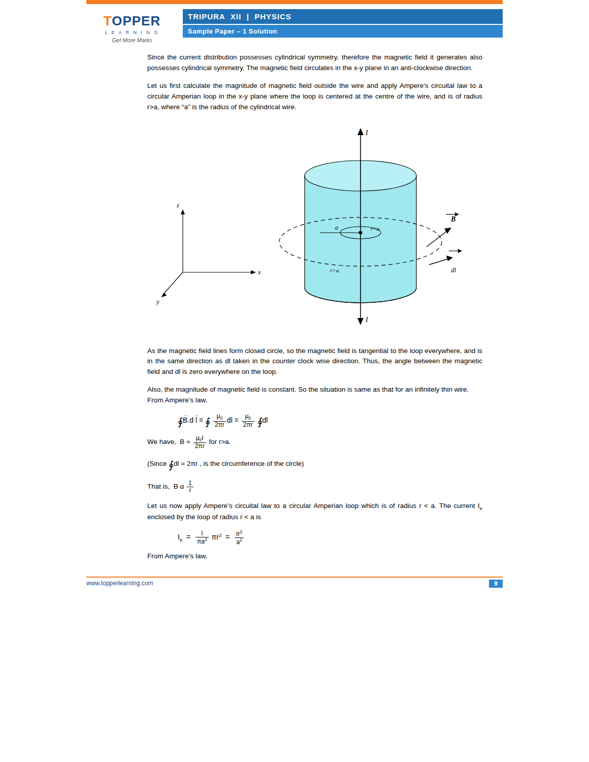TOPPER
L E A R N I N G
Get More Marks
TRIPURA XII | PHYSICS
Sample Paper – 1 Solution
Since the current distribution possesses cylindrical symmetry, therefore the magnetic field it generates also possesses cylindrical symmetry. The magnetic field circulates in the x-y plane in an anti-clockwise direction.
Let us first calculate the magnitude of magnetic field outside the wire and apply Ampere’s circuital law to a circular Amperian loop in the x-y plane where the loop is centered at the centre of the wire, and is of radius r>a, where “a” is the radius of the cylindrical wire.
z x y I I a r<a r>a B dl
As the magnetic field lines form closed circle, so the magnetic field is tangential to the loop everywhere, and is in the same direction as dl taken in the counter clock wise direction. Thus, the angle between the magnetic field and dl is zero everywhere on the loop.
Also, the magnitude of magnetic field is constant. So the situation is same as that for an infinitely thin wire.
From Ampere’s law,
∮B.d l = ∮ μ02πrdl = μ02πr ∮dl
We have, B = μ0I 2πr for r>a.
(Since ∮dl = 2πr , is the circumference of the circle)
That is, B α 1 r
Let us now apply Ampere’s circuital law to a circular Amperian loop which is of radius r < a. The current Ie enclosed by the loop of radius r < a is
Ie = Iπa2 πr2 = Ir2 a2
From Ampere’s law,
www.topperlearning.com 9